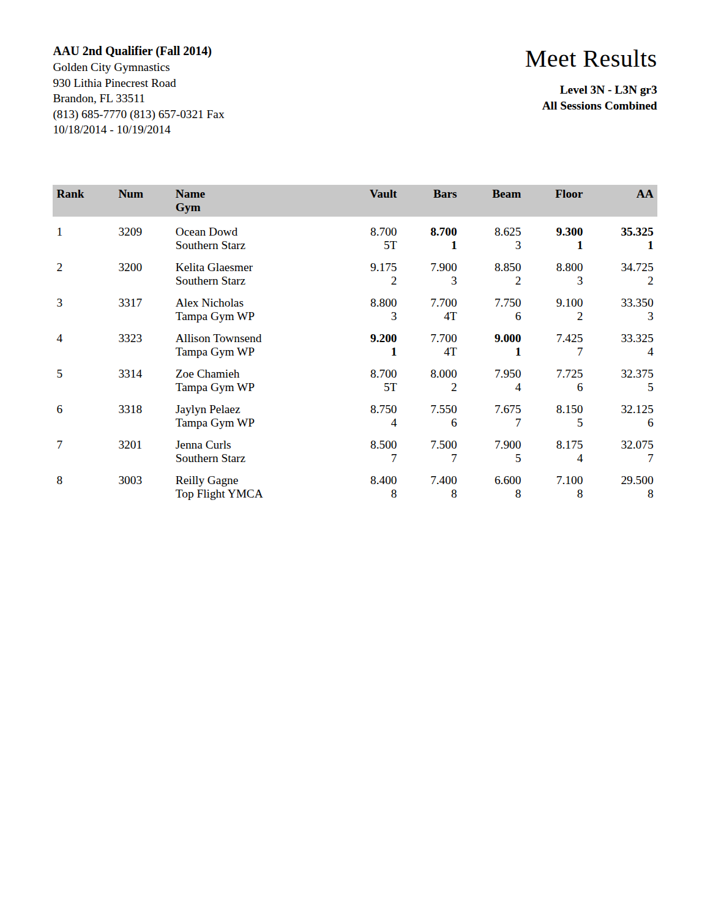Meet Results
AAU 2nd Qualifier (Fall 2014)
Golden City Gymnastics
930 Lithia Pinecrest Road
Brandon, FL 33511
(813) 685-7770 (813) 657-0321 Fax
10/18/2014 - 10/19/2014
Level 3N - L3N gr3
All Sessions Combined
| Rank | Num | Name Gym | Vault | Bars | Beam | Floor | AA |
| --- | --- | --- | --- | --- | --- | --- | --- |
| 1 | 3209 | Ocean Dowd | 8.700 | 8.700 | 8.625 | 9.300 | 35.325 |
| | | Southern Starz | 5T | 1 | 3 | 1 | 1 |
| 2 | 3200 | Kelita Glaesmer | 9.175 | 7.900 | 8.850 | 8.800 | 34.725 |
| | | Southern Starz | 2 | 3 | 2 | 3 | 2 |
| 3 | 3317 | Alex Nicholas | 8.800 | 7.700 | 7.750 | 9.100 | 33.350 |
| | | Tampa Gym WP | 3 | 4T | 6 | 2 | 3 |
| 4 | 3323 | Allison Townsend | 9.200 | 7.700 | 9.000 | 7.425 | 33.325 |
| | | Tampa Gym WP | 1 | 4T | 1 | 7 | 4 |
| 5 | 3314 | Zoe Chamieh | 8.700 | 8.000 | 7.950 | 7.725 | 32.375 |
| | | Tampa Gym WP | 5T | 2 | 4 | 6 | 5 |
| 6 | 3318 | Jaylyn Pelaez | 8.750 | 7.550 | 7.675 | 8.150 | 32.125 |
| | | Tampa Gym WP | 4 | 6 | 7 | 5 | 6 |
| 7 | 3201 | Jenna Curls | 8.500 | 7.500 | 7.900 | 8.175 | 32.075 |
| | | Southern Starz | 7 | 7 | 5 | 4 | 7 |
| 8 | 3003 | Reilly Gagne | 8.400 | 7.400 | 6.600 | 7.100 | 29.500 |
| | | Top Flight YMCA | 8 | 8 | 8 | 8 | 8 |